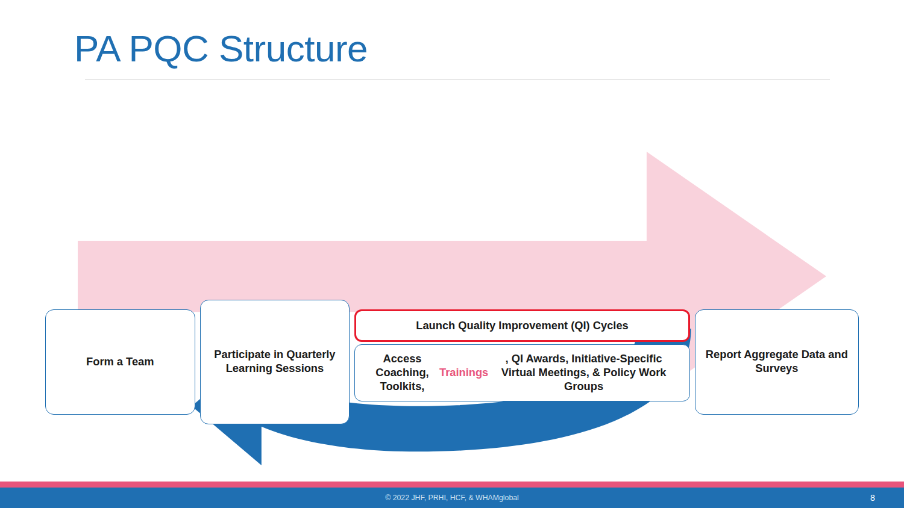PA PQC Structure
Form a Team
Participate in Quarterly Learning Sessions
Launch Quality Improvement (QI) Cycles
Access Coaching, Toolkits, Trainings, QI Awards, Initiative-Specific Virtual Meetings, & Policy Work Groups
https://www.whamglobal.org/resources#Immediate-Postpartum-LARC
Report Aggregate Data and Surveys
© 2022 JHF, PRHI, HCF, & WHAMglobal 8